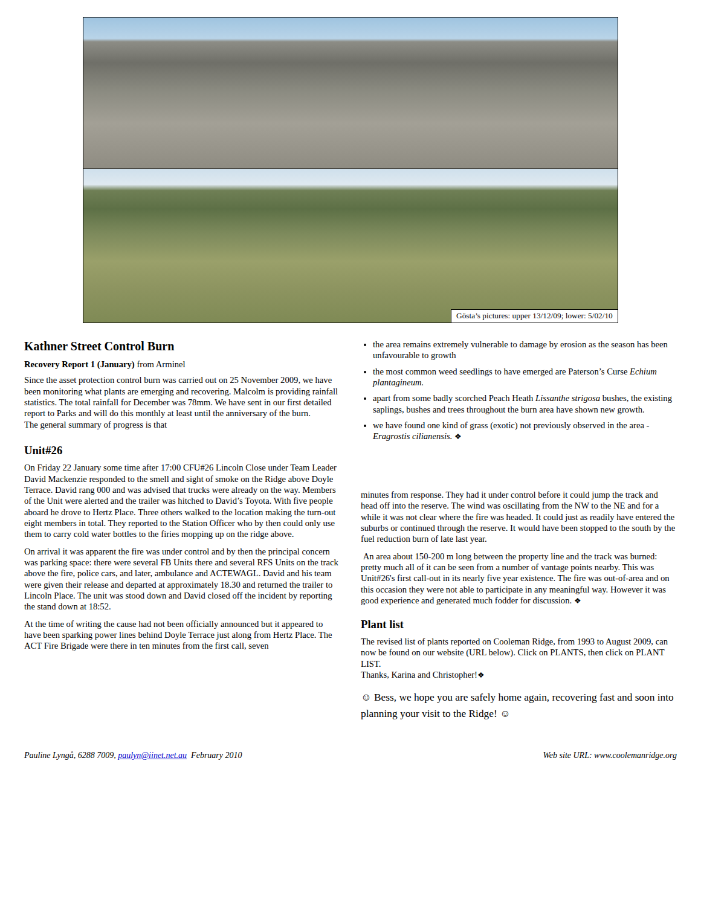Gösta’s pictures: upper 13/12/09; lower: 5/02/10
Kathner Street Control Burn
Recovery Report 1 (January) from Arminel
Since the asset protection control burn was carried out on 25 November 2009, we have been monitoring what plants are emerging and recovering. Malcolm is providing rainfall statistics. The total rainfall for December was 78mm. We have sent in our first detailed report to Parks and will do this monthly at least until the anniversary of the burn.
The general summary of progress is that
Unit#26
On Friday 22 January some time after 17:00 CFU#26 Lincoln Close under Team Leader David Mackenzie responded to the smell and sight of smoke on the Ridge above Doyle Terrace. David rang 000 and was advised that trucks were already on the way. Members of the Unit were alerted and the trailer was hitched to David’s Toyota. With five people aboard he drove to Hertz Place. Three others walked to the location making the turn-out eight members in total. They reported to the Station Officer who by then could only use them to carry cold water bottles to the firies mopping up on the ridge above.
On arrival it was apparent the fire was under control and by then the principal concern was parking space: there were several FB Units there and several RFS Units on the track above the fire, police cars, and later, ambulance and ACTEWAGL. David and his team were given their release and departed at approximately 18.30 and returned the trailer to Lincoln Place. The unit was stood down and David closed off the incident by reporting the stand down at 18:52.
At the time of writing the cause had not been officially announced but it appeared to have been sparking power lines behind Doyle Terrace just along from Hertz Place. The ACT Fire Brigade were there in ten minutes from the first call, seven
the area remains extremely vulnerable to damage by erosion as the season has been unfavourable to growth
the most common weed seedlings to have emerged are Paterson’s Curse Echium plantagineum.
apart from some badly scorched Peach Heath Lissanthe strigosa bushes, the existing saplings, bushes and trees throughout the burn area have shown new growth.
we have found one kind of grass (exotic) not previously observed in the area - Eragrostis cilianensis. ❖
minutes from response. They had it under control before it could jump the track and head off into the reserve. The wind was oscillating from the NW to the NE and for a while it was not clear where the fire was headed. It could just as readily have entered the suburbs or continued through the reserve. It would have been stopped to the south by the fuel reduction burn of late last year.
An area about 150-200 m long between the property line and the track was burned: pretty much all of it can be seen from a number of vantage points nearby. This was Unit#26's first call-out in its nearly five year existence. The fire was out-of-area and on this occasion they were not able to participate in any meaningful way. However it was good experience and generated much fodder for discussion. ❖
Plant list
The revised list of plants reported on Cooleman Ridge, from 1993 to August 2009, can now be found on our website (URL below). Click on PLANTS, then click on PLANT LIST.
Thanks, Karina and Christopher!❖
☺ Bess, we hope you are safely home again, recovering fast and soon into planning your visit to the Ridge! ☺
Pauline Lyngå, 6288 7009, paulyn@iinet.net.au February 2010
Web site URL: www.coolemanridge.org